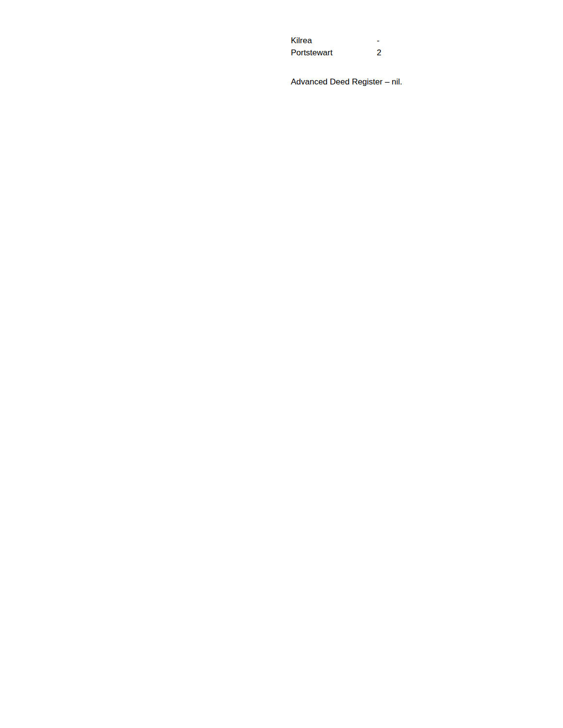| Kilrea | - |
| Portstewart | 2 |
Advanced Deed Register – nil.